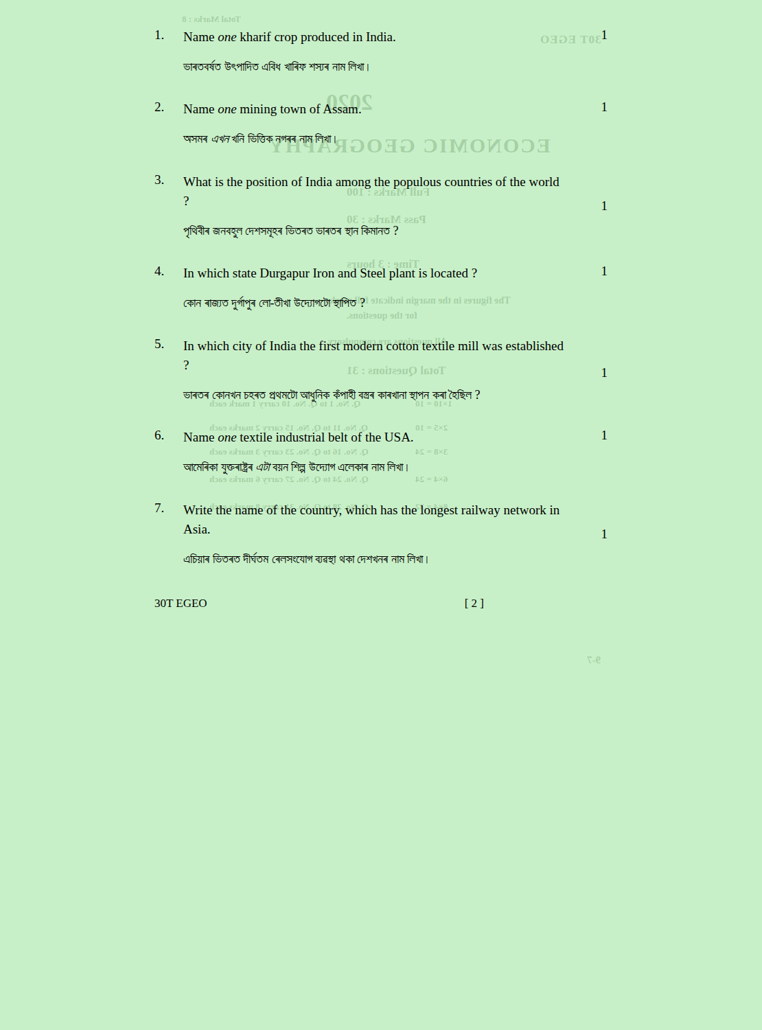Total Marks : 8
30T EGEO
2020
ECONOMIC GEOGRAPHY
Full Marks : 100
Pass Marks : 30
Time : 3 hours
The figures in the margin indicate full marks
for the questions.
All questions are compulsory.
Total Questions : 31
Q. No. 1 to Q. No. 10 carry 1 mark each
1×10 = 10
Q. No. 11 to Q. No. 15 carry 2 marks each
2×5 = 10
Q. No. 16 to Q. No. 23 carry 3 marks each
3×8 = 24
Q. No. 24 to Q. No. 27 carry 6 marks each
6×4 = 24
Q. No. 28 to Q. No. 31 carry 8 marks each
8×4 = 32
9-7
1
Name one kharif crop produced in India.
ভাৰতবৰ্ষত উৎপাদিত এবিধ খাৰিফ শস্যৰ নাম লিখা।
1
Name one mining town of Assam.
অসমৰ এখন খনি ভিত্তিক নগৰৰ নাম লিখা।
1
What is the position of India among the populous countries of the world ?
পৃথিবীৰ জনবহুল দেশসমূহৰ ভিতৰত ভাৰতৰ স্থান কিমানত ?
1
In which state Durgapur Iron and Steel plant is located ?
কোন ৰাজ্যত দুৰ্গাপুৰ লো-তীখা উদ্যোগটো স্থাপিত ?
1
In which city of India the first modern cotton textile mill was established ?
ভাৰতৰ কোনখন চহৰত প্ৰথমটো আধুনিক কঁপাহী বস্ত্ৰৰ কাৰখানা স্থাপন কৰা হৈছিল ?
1
Name one textile industrial belt of the USA.
আমেৰিকা যুক্তৰাষ্ট্ৰৰ এটা বয়ন শিল্প উদ্যোগ এলেকাৰ নাম লিখা।
1
Write the name of the country, which has the longest railway network in Asia.
এচিয়াৰ ভিতৰত দীৰ্ঘতম ৰেলসংযোগ ব্যৱস্থা থকা দেশখনৰ নাম লিখা।
30T EGEO [ 2 ]